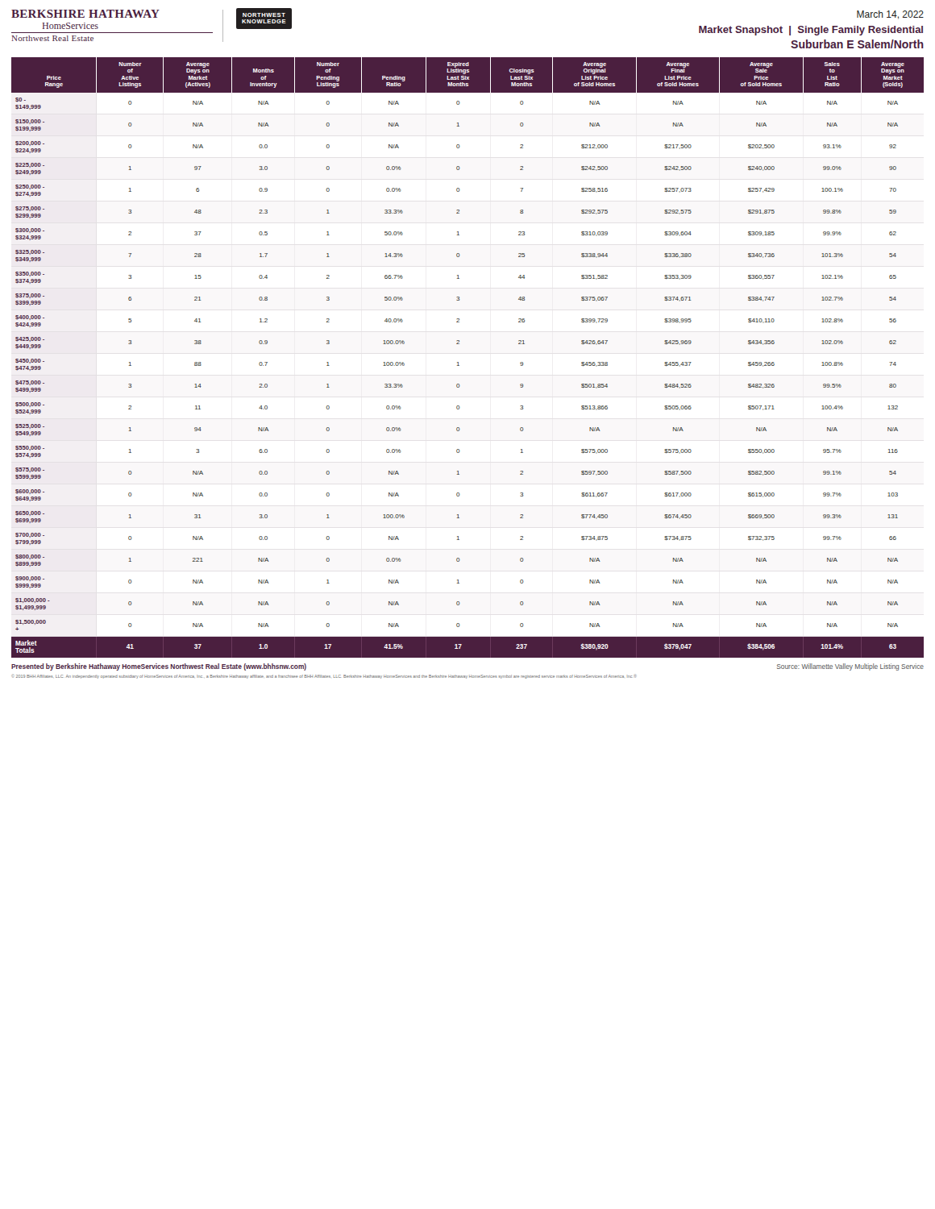BERKSHIRE HATHAWAY
HomeServices
Northwest Real Estate
NORTHWEST
KNOWLEDGE
March 14, 2022
Market Snapshot | Single Family Residential
Suburban E Salem/North
| Price Range | Number of Active Listings | Average Days on Market (Actives) | Months of Inventory | Number of Pending Listings | Pending Ratio | Expired Listings Last Six Months | Closings Last Six Months | Average Original List Price of Sold Homes | Average Final List Price of Sold Homes | Average Sale Price of Sold Homes | Sales to List Ratio | Average Days on Market (Solds) |
| --- | --- | --- | --- | --- | --- | --- | --- | --- | --- | --- | --- | --- |
| $0 - $149,999 | 0 | N/A | N/A | 0 | N/A | 0 | 0 | N/A | N/A | N/A | N/A | N/A |
| $150,000 - $199,999 | 0 | N/A | N/A | 0 | N/A | 1 | 0 | N/A | N/A | N/A | N/A | N/A |
| $200,000 - $224,999 | 0 | N/A | 0.0 | 0 | N/A | 0 | 2 | $212,000 | $217,500 | $202,500 | 93.1% | 92 |
| $225,000 - $249,999 | 1 | 97 | 3.0 | 0 | 0.0% | 0 | 2 | $242,500 | $242,500 | $240,000 | 99.0% | 90 |
| $250,000 - $274,999 | 1 | 6 | 0.9 | 0 | 0.0% | 0 | 7 | $258,516 | $257,073 | $257,429 | 100.1% | 70 |
| $275,000 - $299,999 | 3 | 48 | 2.3 | 1 | 33.3% | 2 | 8 | $292,575 | $292,575 | $291,875 | 99.8% | 59 |
| $300,000 - $324,999 | 2 | 37 | 0.5 | 1 | 50.0% | 1 | 23 | $310,039 | $309,604 | $309,185 | 99.9% | 62 |
| $325,000 - $349,999 | 7 | 28 | 1.7 | 1 | 14.3% | 0 | 25 | $338,944 | $336,380 | $340,736 | 101.3% | 54 |
| $350,000 - $374,999 | 3 | 15 | 0.4 | 2 | 66.7% | 1 | 44 | $351,582 | $353,309 | $360,557 | 102.1% | 65 |
| $375,000 - $399,999 | 6 | 21 | 0.8 | 3 | 50.0% | 3 | 48 | $375,067 | $374,671 | $384,747 | 102.7% | 54 |
| $400,000 - $424,999 | 5 | 41 | 1.2 | 2 | 40.0% | 2 | 26 | $399,729 | $398,995 | $410,110 | 102.8% | 56 |
| $425,000 - $449,999 | 3 | 38 | 0.9 | 3 | 100.0% | 2 | 21 | $426,647 | $425,969 | $434,356 | 102.0% | 62 |
| $450,000 - $474,999 | 1 | 88 | 0.7 | 1 | 100.0% | 1 | 9 | $456,338 | $455,437 | $459,266 | 100.8% | 74 |
| $475,000 - $499,999 | 3 | 14 | 2.0 | 1 | 33.3% | 0 | 9 | $501,854 | $484,526 | $482,326 | 99.5% | 80 |
| $500,000 - $524,999 | 2 | 11 | 4.0 | 0 | 0.0% | 0 | 3 | $513,866 | $505,066 | $507,171 | 100.4% | 132 |
| $525,000 - $549,999 | 1 | 94 | N/A | 0 | 0.0% | 0 | 0 | N/A | N/A | N/A | N/A | N/A |
| $550,000 - $574,999 | 1 | 3 | 6.0 | 0 | 0.0% | 0 | 1 | $575,000 | $575,000 | $550,000 | 95.7% | 116 |
| $575,000 - $599,999 | 0 | N/A | 0.0 | 0 | N/A | 1 | 2 | $597,500 | $587,500 | $582,500 | 99.1% | 54 |
| $600,000 - $649,999 | 0 | N/A | 0.0 | 0 | N/A | 0 | 3 | $611,667 | $617,000 | $615,000 | 99.7% | 103 |
| $650,000 - $699,999 | 1 | 31 | 3.0 | 1 | 100.0% | 1 | 2 | $774,450 | $674,450 | $669,500 | 99.3% | 131 |
| $700,000 - $799,999 | 0 | N/A | 0.0 | 0 | N/A | 1 | 2 | $734,875 | $734,875 | $732,375 | 99.7% | 66 |
| $800,000 - $899,999 | 1 | 221 | N/A | 0 | 0.0% | 0 | 0 | N/A | N/A | N/A | N/A | N/A |
| $900,000 - $999,999 | 0 | N/A | N/A | 1 | N/A | 1 | 0 | N/A | N/A | N/A | N/A | N/A |
| $1,000,000 - $1,499,999 | 0 | N/A | N/A | 0 | N/A | 0 | 0 | N/A | N/A | N/A | N/A | N/A |
| $1,500,000 + | 0 | N/A | N/A | 0 | N/A | 0 | 0 | N/A | N/A | N/A | N/A | N/A |
| Market Totals | 41 | 37 | 1.0 | 17 | 41.5% | 17 | 237 | $380,920 | $379,047 | $384,506 | 101.4% | 63 |
Presented by Berkshire Hathaway HomeServices Northwest Real Estate (www.bhhsnw.com)
Source: Willamette Valley Multiple Listing Service
© 2019 BHH Affiliates, LLC. An independently operated subsidiary of HomeServices of America, Inc., a Berkshire Hathaway affiliate, and a franchisee of BHH Affiliates, LLC. Berkshire Hathaway HomeServices and the Berkshire Hathaway HomeServices symbol are registered service marks of HomeServices of America, Inc.®